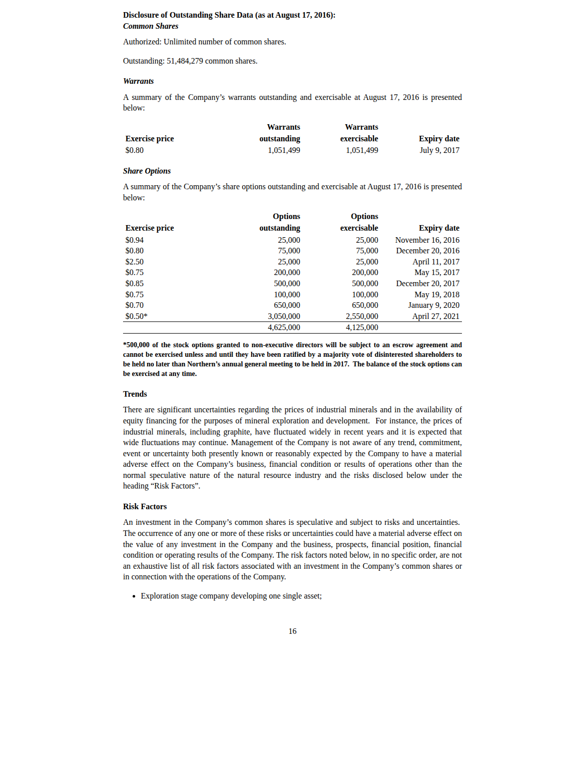Disclosure of Outstanding Share Data (as at August 17, 2016):
Common Shares
Authorized: Unlimited number of common shares.
Outstanding: 51,484,279 common shares.
Warrants
A summary of the Company’s warrants outstanding and exercisable at August 17, 2016 is presented below:
| | Warrants | Warrants | |
| --- | --- | --- | --- |
| Exercise price | outstanding | exercisable | Expiry date |
| $0.80 | 1,051,499 | 1,051,499 | July 9, 2017 |
Share Options
A summary of the Company’s share options outstanding and exercisable at August 17, 2016 is presented below:
| | Options | Options | |
| --- | --- | --- | --- |
| Exercise price | outstanding | exercisable | Expiry date |
| $0.94 | 25,000 | 25,000 | November 16, 2016 |
| $0.80 | 75,000 | 75,000 | December 20, 2016 |
| $2.50 | 25,000 | 25,000 | April 11, 2017 |
| $0.75 | 200,000 | 200,000 | May 15, 2017 |
| $0.85 | 500,000 | 500,000 | December 20, 2017 |
| $0.75 | 100,000 | 100,000 | May 19, 2018 |
| $0.70 | 650,000 | 650,000 | January 9, 2020 |
| $0.50* | 3,050,000 | 2,550,000 | April 27, 2021 |
| | 4,625,000 | 4,125,000 | |
*500,000 of the stock options granted to non-executive directors will be subject to an escrow agreement and cannot be exercised unless and until they have been ratified by a majority vote of disinterested shareholders to be held no later than Northern’s annual general meeting to be held in 2017. The balance of the stock options can be exercised at any time.
Trends
There are significant uncertainties regarding the prices of industrial minerals and in the availability of equity financing for the purposes of mineral exploration and development. For instance, the prices of industrial minerals, including graphite, have fluctuated widely in recent years and it is expected that wide fluctuations may continue. Management of the Company is not aware of any trend, commitment, event or uncertainty both presently known or reasonably expected by the Company to have a material adverse effect on the Company’s business, financial condition or results of operations other than the normal speculative nature of the natural resource industry and the risks disclosed below under the heading “Risk Factors”.
Risk Factors
An investment in the Company’s common shares is speculative and subject to risks and uncertainties. The occurrence of any one or more of these risks or uncertainties could have a material adverse effect on the value of any investment in the Company and the business, prospects, financial position, financial condition or operating results of the Company. The risk factors noted below, in no specific order, are not an exhaustive list of all risk factors associated with an investment in the Company’s common shares or in connection with the operations of the Company.
Exploration stage company developing one single asset;
16